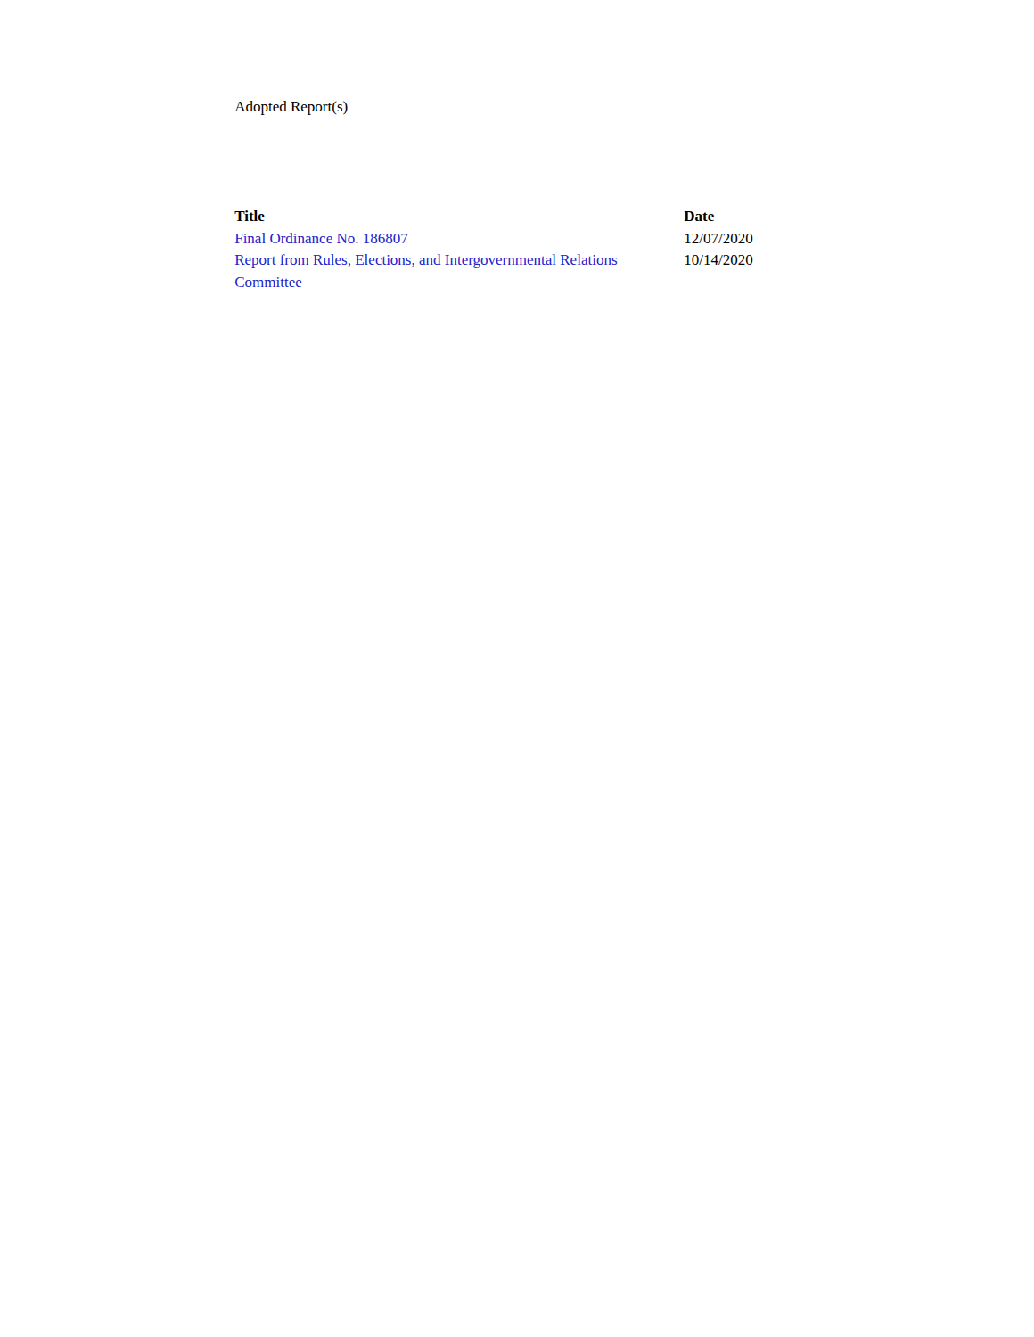Adopted Report(s)
| Title | Date |
| --- | --- |
| Final Ordinance No. 186807 | 12/07/2020 |
| Report from Rules, Elections, and Intergovernmental Relations Committee | 10/14/2020 |